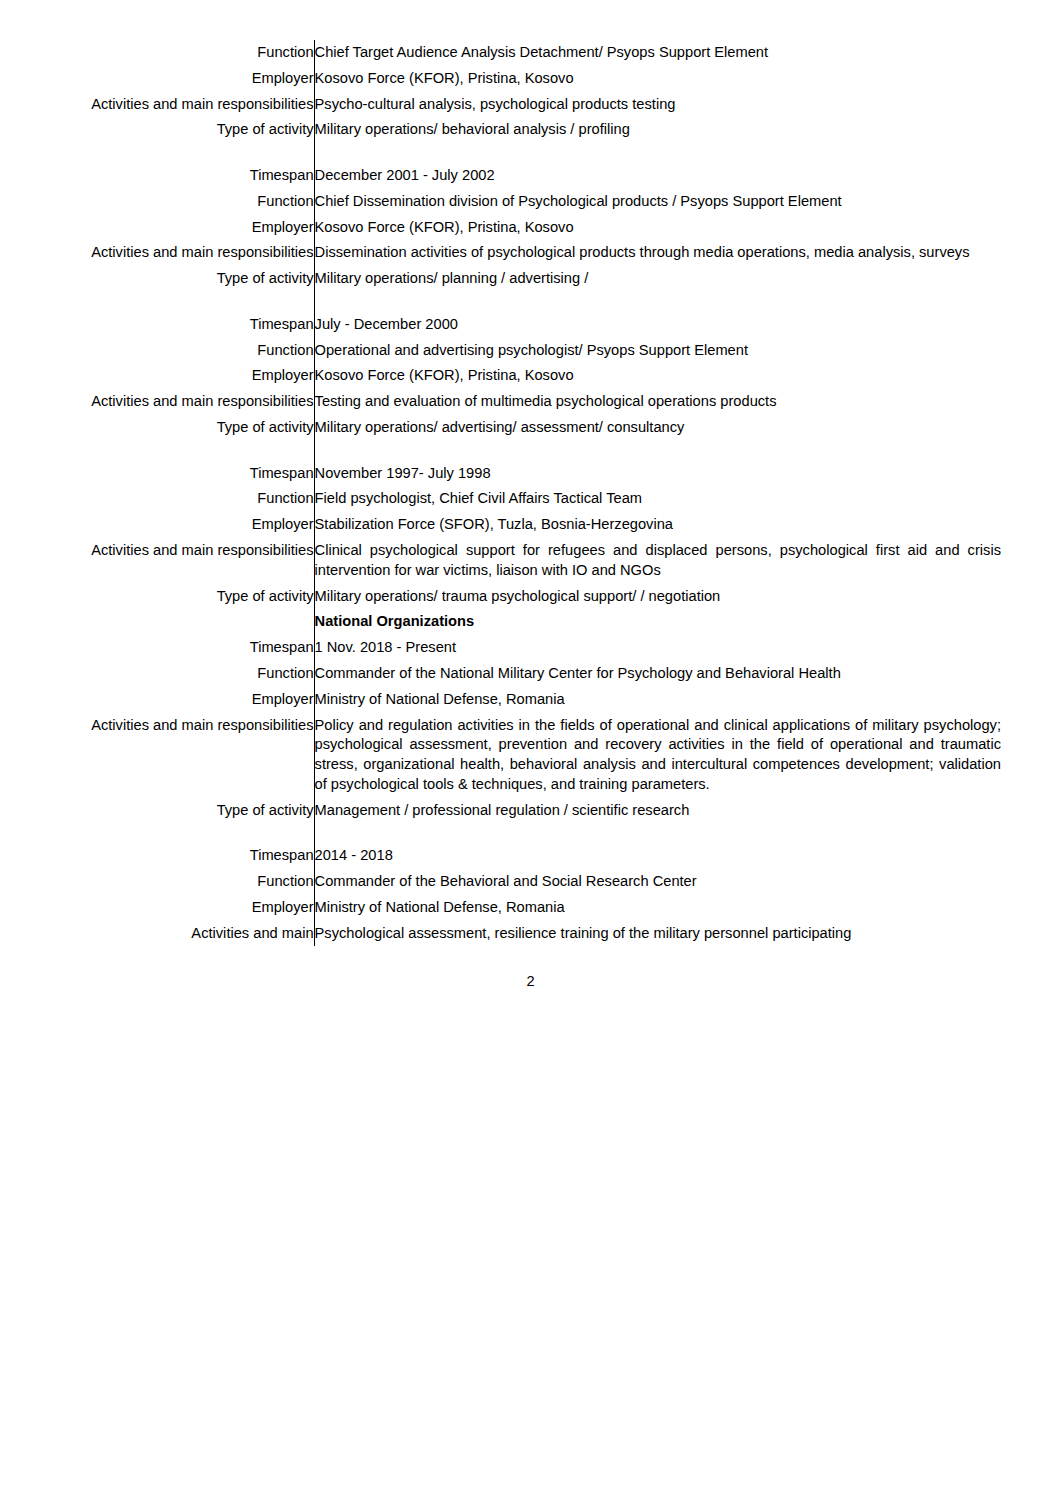| Function | Chief Target Audience Analysis Detachment/ Psyops Support Element |
| Employer | Kosovo Force (KFOR), Pristina, Kosovo |
| Activities and main responsibilities | Psycho-cultural analysis, psychological products testing |
| Type of activity | Military operations/ behavioral analysis / profiling |
| Timespan | December 2001 - July 2002 |
| Function | Chief Dissemination division of Psychological products / Psyops Support Element |
| Employer | Kosovo Force (KFOR), Pristina, Kosovo |
| Activities and main responsibilities | Dissemination activities of psychological products through media operations, media analysis, surveys |
| Type of activity | Military operations/ planning / advertising / |
| Timespan | July - December 2000 |
| Function | Operational and advertising psychologist/ Psyops Support Element |
| Employer | Kosovo Force (KFOR), Pristina, Kosovo |
| Activities and main responsibilities | Testing and evaluation of multimedia psychological operations products |
| Type of activity | Military operations/ advertising/ assessment/ consultancy |
| Timespan | November 1997- July 1998 |
| Function | Field psychologist, Chief Civil Affairs Tactical Team |
| Employer | Stabilization Force (SFOR), Tuzla, Bosnia-Herzegovina |
| Activities and main responsibilities | Clinical psychological support for refugees and displaced persons, psychological first aid and crisis intervention for war victims, liaison with IO and NGOs |
| Type of activity | Military operations/ trauma psychological support/ / negotiation |
| | National Organizations |
| Timespan | 1 Nov. 2018 - Present |
| Function | Commander of the National Military Center for Psychology and Behavioral Health |
| Employer | Ministry of National Defense, Romania |
| Activities and main responsibilities | Policy and regulation activities in the fields of operational and clinical applications of military psychology; psychological assessment, prevention and recovery activities in the field of operational and traumatic stress, organizational health, behavioral analysis and intercultural competences development; validation of psychological tools & techniques, and training parameters. |
| Type of activity | Management / professional regulation / scientific research |
| Timespan | 2014 - 2018 |
| Function | Commander of the Behavioral and Social Research Center |
| Employer | Ministry of National Defense, Romania |
| Activities and main | Psychological assessment, resilience training of the military personnel participating |
2